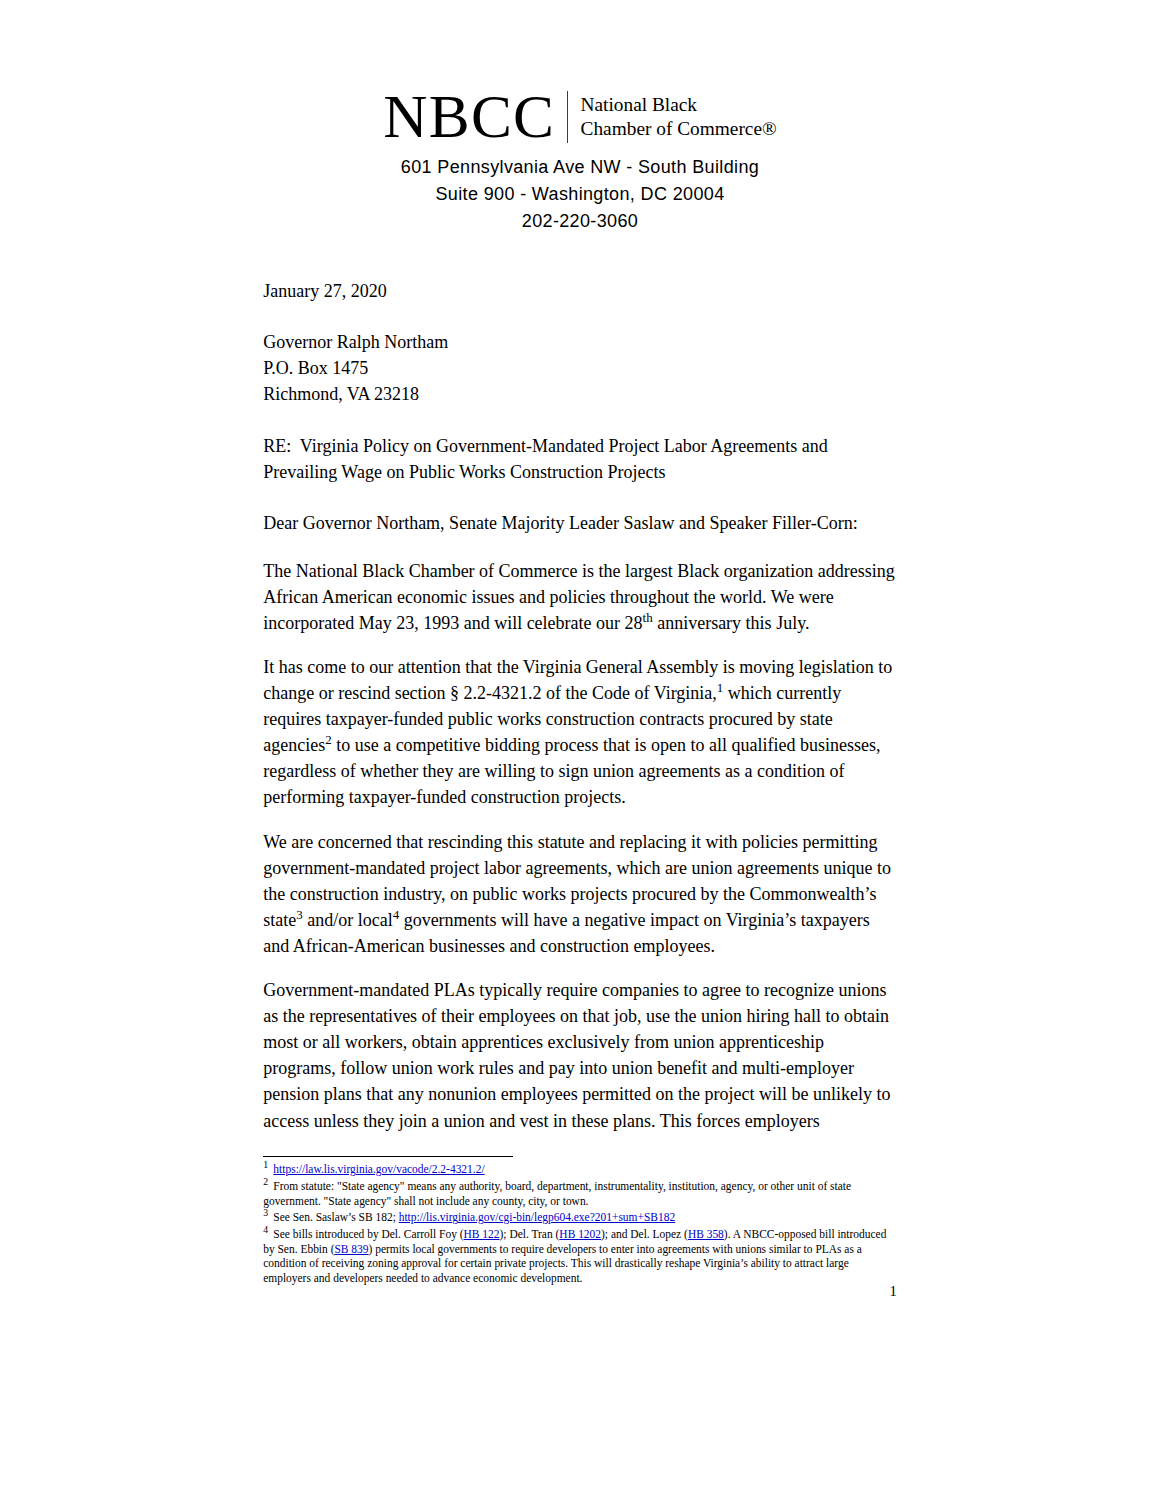NBCC National Black
Chamber of Commerce®
601 Pennsylvania Ave NW - South Building
Suite 900 - Washington, DC 20004
202-220-3060
January 27, 2020
Governor Ralph Northam
P.O. Box 1475
Richmond, VA 23218
RE: Virginia Policy on Government-Mandated Project Labor Agreements and Prevailing Wage on Public Works Construction Projects
Dear Governor Northam, Senate Majority Leader Saslaw and Speaker Filler-Corn:
The National Black Chamber of Commerce is the largest Black organization addressing African American economic issues and policies throughout the world. We were incorporated May 23, 1993 and will celebrate our 28th anniversary this July.
It has come to our attention that the Virginia General Assembly is moving legislation to change or rescind section § 2.2-4321.2 of the Code of Virginia,1 which currently requires taxpayer-funded public works construction contracts procured by state agencies2 to use a competitive bidding process that is open to all qualified businesses, regardless of whether they are willing to sign union agreements as a condition of performing taxpayer-funded construction projects.
We are concerned that rescinding this statute and replacing it with policies permitting government-mandated project labor agreements, which are union agreements unique to the construction industry, on public works projects procured by the Commonwealth’s state3 and/or local4 governments will have a negative impact on Virginia’s taxpayers and African-American businesses and construction employees.
Government-mandated PLAs typically require companies to agree to recognize unions as the representatives of their employees on that job, use the union hiring hall to obtain most or all workers, obtain apprentices exclusively from union apprenticeship programs, follow union work rules and pay into union benefit and multi-employer pension plans that any nonunion employees permitted on the project will be unlikely to access unless they join a union and vest in these plans. This forces employers
1 https://law.lis.virginia.gov/vacode/2.2-4321.2/
2 From statute: "State agency" means any authority, board, department, instrumentality, institution, agency, or other unit of state government. "State agency" shall not include any county, city, or town.
3 See Sen. Saslaw’s SB 182; http://lis.virginia.gov/cgi-bin/legp604.exe?201+sum+SB182
4 See bills introduced by Del. Carroll Foy (HB 122); Del. Tran (HB 1202); and Del. Lopez (HB 358). A NBCC-opposed bill introduced by Sen. Ebbin (SB 839) permits local governments to require developers to enter into agreements with unions similar to PLAs as a condition of receiving zoning approval for certain private projects. This will drastically reshape Virginia’s ability to attract large employers and developers needed to advance economic development.
1